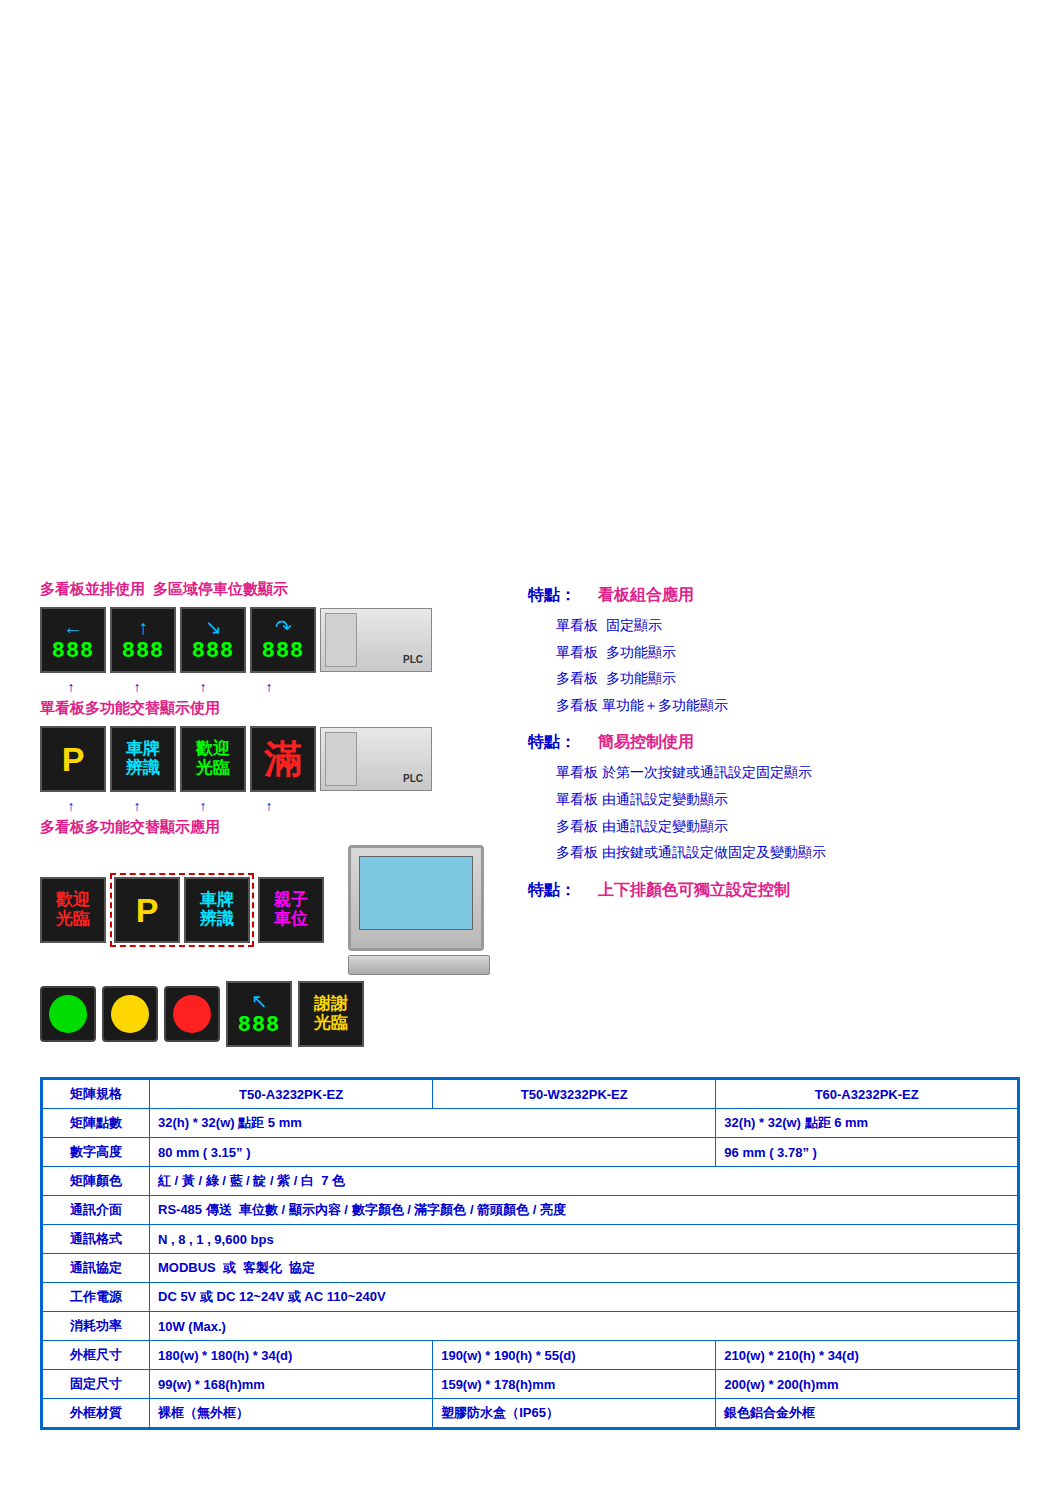多看板並排使用 多區域停車位數顯示
←
888
↑
888
↘
888
↷
888
PLC
↑
↑
↑
↑
單看板多功能交替顯示使用
P
車牌
辨識
歡迎
光臨
滿
PLC
↑
↑
↑
↑
多看板多功能交替顯示應用
歡迎
光臨
P
車牌
辨識
親子
車位
↖
888
謝謝
光臨
特點： 看板組合應用
單看板 固定顯示
單看板 多功能顯示
多看板 多功能顯示
多看板 單功能＋多功能顯示
特點： 簡易控制使用
單看板 於第一次按鍵或通訊設定固定顯示
單看板 由通訊設定變動顯示
多看板 由通訊設定變動顯示
多看板 由按鍵或通訊設定做固定及變動顯示
特點： 上下排顏色可獨立設定控制
| 矩陣規格 | T50-A3232PK-EZ | T50-W3232PK-EZ | T60-A3232PK-EZ |
| 矩陣點數 | 32(h) * 32(w) 點距 5 mm | 32(h) * 32(w) 點距 6 mm |
| 數字高度 | 80 mm ( 3.15” ) | 96 mm ( 3.78” ) |
| 矩陣顏色 | 紅 / 黃 / 綠 / 藍 / 靛 / 紫 / 白 7 色 |
| 通訊介面 | RS-485 傳送 車位數 / 顯示內容 / 數字顏色 / 滿字顏色 / 箭頭顏色 / 亮度 |
| 通訊格式 | N , 8 , 1 , 9,600 bps |
| 通訊協定 | MODBUS 或 客製化 協定 |
| 工作電源 | DC 5V 或 DC 12~24V 或 AC 110~240V |
| 消耗功率 | 10W (Max.) |
| 外框尺寸 | 180(w) * 180(h) * 34(d) | 190(w) * 190(h) * 55(d) | 210(w) * 210(h) * 34(d) |
| 固定尺寸 | 99(w) * 168(h)mm | 159(w) * 178(h)mm | 200(w) * 200(h)mm |
| 外框材質 | 裸框（無外框） | 塑膠防水盒（IP65） | 銀色鋁合金外框 |